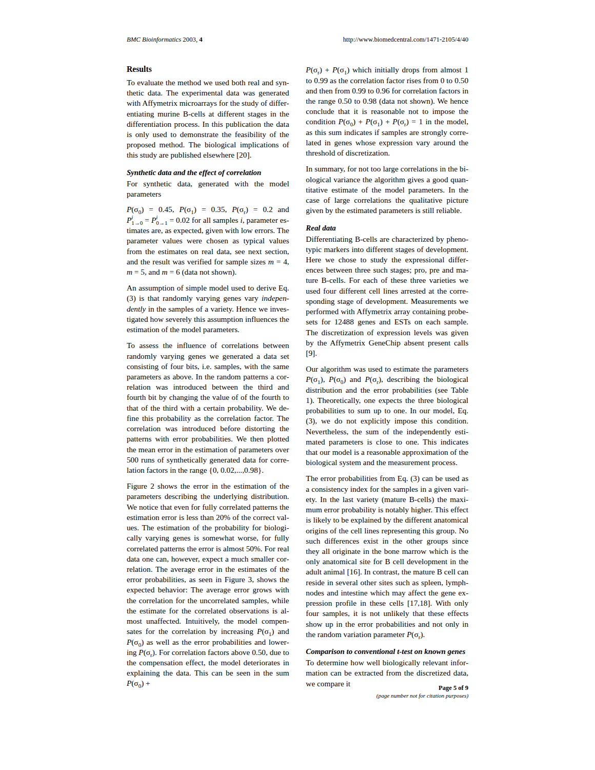BMC Bioinformatics 2003, 4
http://www.biomedcentral.com/1471-2105/4/40
Results
To evaluate the method we used both real and synthetic data. The experimental data was generated with Affymetrix microarrays for the study of differentiating murine B-cells at different stages in the differentiation process. In this publication the data is only used to demonstrate the feasibility of the proposed method. The biological implications of this study are published elsewhere [20].
Synthetic data and the effect of correlation
For synthetic data, generated with the model parameters
P(σ0) = 0.45, P(σ1) = 0.35, P(σr) = 0.2 and Pi 1→0 = Pi 0→1 = 0.02 for all samples i, parameter estimates are, as expected, given with low errors. The parameter values were chosen as typical values from the estimates on real data, see next section, and the result was verified for sample sizes m = 4, m = 5, and m = 6 (data not shown).
An assumption of simple model used to derive Eq. (3) is that randomly varying genes vary independently in the samples of a variety. Hence we investigated how severely this assumption influences the estimation of the model parameters.
To assess the influence of correlations between randomly varying genes we generated a data set consisting of four bits, i.e. samples, with the same parameters as above. In the random patterns a correlation was introduced between the third and fourth bit by changing the value of of the fourth to that of the third with a certain probability. We define this probability as the correlation factor. The correlation was introduced before distorting the patterns with error probabilities. We then plotted the mean error in the estimation of parameters over 500 runs of synthetically generated data for correlation factors in the range {0, 0.02,...,0.98}.
Figure 2 shows the error in the estimation of the parameters describing the underlying distribution. We notice that even for fully correlated patterns the estimation error is less than 20% of the correct values. The estimation of the probability for biologically varying genes is somewhat worse, for fully correlated patterns the error is almost 50%. For real data one can, however, expect a much smaller correlation. The average error in the estimates of the error probabilities, as seen in Figure 3, shows the expected behavior: The average error grows with the correlation for the uncorrelated samples, while the estimate for the correlated observations is almost unaffected. Intuitively, the model compensates for the correlation by increasing P(σ1) and P(σ0) as well as the error probabilities and lowering P(σr). For correlation factors above 0.50, due to the compensation effect, the model deteriorates in explaining the data. This can be seen in the sum P(σ0) +
P(σr) + P(σ1) which initially drops from almost 1 to 0.99 as the correlation factor rises from 0 to 0.50 and then from 0.99 to 0.96 for correlation factors in the range 0.50 to 0.98 (data not shown). We hence conclude that it is reasonable not to impose the condition P(σ0) + P(σ1) + P(σr) = 1 in the model, as this sum indicates if samples are strongly correlated in genes whose expression vary around the threshold of discretization.
In summary, for not too large correlations in the biological variance the algorithm gives a good quantitative estimate of the model parameters. In the case of large correlations the qualitative picture given by the estimated parameters is still reliable.
Real data
Differentiating B-cells are characterized by phenotypic markers into different stages of development. Here we chose to study the expressional differences between three such stages; pro, pre and mature B-cells. For each of these three varieties we used four different cell lines arrested at the corresponding stage of development. Measurements we performed with Affymetrix array containing probesets for 12488 genes and ESTs on each sample. The discretization of expression levels was given by the Affymetrix GeneChip absent present calls [9].
Our algorithm was used to estimate the parameters P(σ1), P(σ0) and P(σr), describing the biological distribution and the error probabilities (see Table 1). Theoretically, one expects the three biological probabilities to sum up to one. In our model, Eq. (3), we do not explicitly impose this condition. Nevertheless, the sum of the independently estimated parameters is close to one. This indicates that our model is a reasonable approximation of the biological system and the measurement process.
The error probabilities from Eq. (3) can be used as a consistency index for the samples in a given variety. In the last variety (mature B-cells) the maximum error probability is notably higher. This effect is likely to be explained by the different anatomical origins of the cell lines representing this group. No such differences exist in the other groups since they all originate in the bone marrow which is the only anatomical site for B cell development in the adult animal [16]. In contrast, the mature B cell can reside in several other sites such as spleen, lymph-nodes and intestine which may affect the gene expression profile in these cells [17,18]. With only four samples, it is not unlikely that these effects show up in the error probabilities and not only in the random variation parameter P(σr).
Comparison to conventional t-test on known genes
To determine how well biologically relevant information can be extracted from the discretized data, we compare it
Page 5 of 9
(page number not for citation purposes)